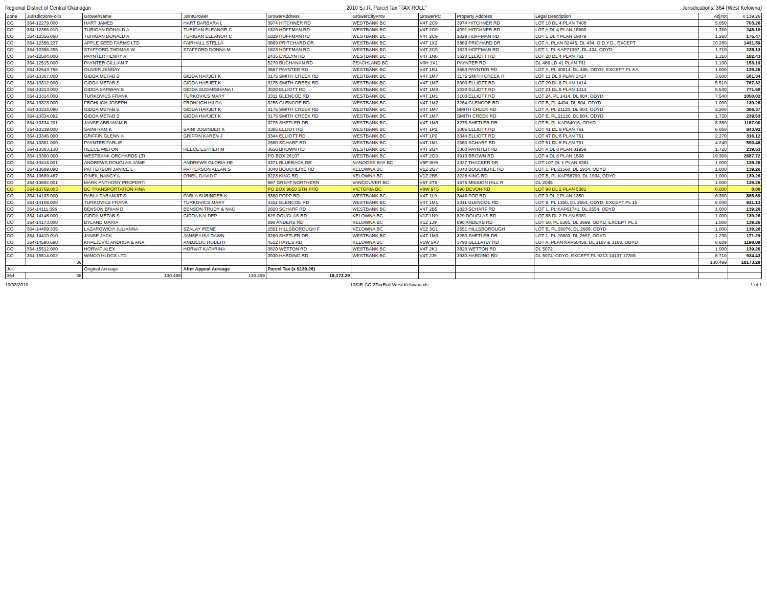Regional District of Central Okanagan 2010 S.I.R. Parcel Tax "TAX ROLL" Jurisdications: 364 (West Kelowna)
| Zone | Jurisdiction/Folio | GrowerName | JointGrower | GrowerAddress | GrowerCityProv | GrowerPC | Property Address | Legal Description | AdjTot | x 139.26 |
| --- | --- | --- | --- | --- | --- | --- | --- | --- | --- | --- |
| CO | 364-12279.000 | HART JAMES | HART BARBARA L | 3974 HITCHNER RD | WESTBANK BC | V4T 2C9 | 3974 HITCHNER RD | LOT 10 DL 4 PLAN 7408 | 5.050 | 703.26 |
| CO | 364-12356.010 | TURIGAN DONALD A | TURIGAN ELEANOR C | 1829 HOFFMAN RD | WESTBANK BC | V4T 2C9 | 4091 HITCHNER RD | LOT A DL 4 PLAN 18600 | 1.760 | 245.10 |
| CO | 364-12356.060 | TURIGAN DONALD A | TURIGAN ELEANOR C | 1829 HOFFMAN RD | WESTBANK BC | V4T 2C9 | 1829 HOFFMAN RD | LOT 1 DL 4 PLAN 19879 | 1.260 | 175.47 |
| CO | 364-12356.227 | APPLE SEED FARMS LTD | FAIRHALL STELLA | 3869 PRITCHARD DR. | WESTBANK BC | V4T 1X2 | 3869 PRICHARD DR | LOT A, PLAN 32445, DL 434, O.D.Y.D., EXCEPT | 10.280 | 1431.59 |
| CO | 364-12356.255 | STAFFORD THOMAS W | STAFFORD DONNA M | 1823 HOFFMAN RD | WESTBANK BC | V4T 2C9 | 1823 HOFFMAN RD | LOT 1, PL KAP71397, DL 434, ODYD | 1.710 | 238.13 |
| CO | 364-12504.000 | PAYNTER HENRY A | | 2435 EVELYN RD | WESTBANK BC | V4T 1N6 | 3620 ELLIOTT RD | LOT 20 DL 4 PLAN 761 | 1.310 | 182.43 |
| CO | 364-12515.000 | PAYNTER GILLIAN T | | 5270 BUCHANAN RD | PEACHLAND BC | V0H 1X1 | PAYNTER RD | DL 486 LD 41 PLAN 761 | 1.100 | 153.19 |
| CO | 364-12643.756 | OLIVER JENNAY | | 3687 PAYNTER RD | WESTBANK BC | V4T 1R1 | 3653 PAYNTER RD | LOT A, PL 40814, DL 486, ODYD, EXCEPT PL KA | 1.000 | 139.26 |
| CO | 364-13307.000 | GIDDA METAB S | GIDDA HARJET K | 3175 SMITH CREEK RD | WESTBANK BC | V4T 1M7 | 3175 SMITH CREEK R | LOT 11 DL 8 PLAN 1414 | 3.600 | 501.34 |
| CO | 364-13312.000 | GIDDA METAB S | GIDDA HARJET K | 3175 SMITH CREEK RD | WESTBANK BC | V4T 1M7 | 3000 ELLIOTT RD | LOT 20 DL 8 PLAN 1414 | 5.510 | 767.32 |
| CO | 364-13313.000 | GIDDA SARWAN S | GIDDA SUDARSHANA I | 3030 ELLIOTT RD | WESTBANK BC | V4T 1M2 | 3030 ELLIOTT RD | LOT 21 DL 8 PLAN 1414 | 5.540 | 771.50 |
| CO | 364-13314.000 | TURKOVICS FRANK | TURKOVICS MARY | 3311 GLENCOE RD | WESTBANK BC | V4T 1M1 | 3100 ELLIOTT RD | LOT 24, PL 1414, DL 804, ODYD | 7.540 | 1050.02 |
| CO | 364-13323.000 | FROHLICH JOSEPH | FROHLICH HILDA | 3256 GLENCOE RD | WESTBANK BC | V4T 1M2 | 3264 GLENCOE RD | LOT B, PL 4494, DL 804, ODYD | 1.000 | 139.26 |
| CO | 364-13334.090 | GIDDA METAB S | GIDDA HARJET K | 3175 SMITH CREEK RD | WESTBANK BC | V4T 1M7 | SMITH CREEK RD | LOT A, PL 21120, DL 804, ODYD | 2.200 | 306.37 |
| CO | 364-13334.092 | GIDDA METAB S | GIDDA HARJET K | 3175 SMITH CREEK RD | WESTBANK BC | V4T 1M7 | SMITH CREEK RD | LOT B, PL 21120, DL 804, ODYD | 1.720 | 239.53 |
| CO | 364-13334.201 | JANSE ABRAHAM R | | 3275 SHETLER DR | WESTBANK BC | V4T 1M3 | 3275 SHETLER DR | LOT B, PL KAP64016, ODYD | 8.380 | 1167.00 |
| CO | 364-13339.000 | SAINI RAM K | SAINI JOGINDER K | 3385 ELLIOT RD | WESTBANK BC | V4T 1P2 | 3385 ELLIOTT RD | LOT 41 DL 8 PLAN 761 | 6.060 | 843.92 |
| CO | 364-13346.000 | GRIFFIN GLENN A | GRIFFIN KAREN J | 3344 ELLIOTT RD | WESTBANK BC | V4T 1P2 | 3344 ELLIOTT RD | LOT 47 DL 8 PLAN 761 | 2.270 | 316.12 |
| CO | 364-13361.000 | PAYNTER FARLIE | | 2680 SCHARF RD | WESTBANK BC | V4T 1M1 | 2680 SCHARF RD | LOT 51 DL 8 PLAN 761 | 4.240 | 590.46 |
| CO | 364-13383.130 | REECE MILTON | REECE ESTHER M | 3656 BROWN RD | WESTBANK BC | V4T 2G4 | 3300 PAYNTER RD | LOT A DL 8 PLAN 31959 | 1.720 | 239.53 |
| CO | 364-13390.000 | WESTBANK ORCHARDS LTI | | PO BOX 26107 | WESTBANK BC | V4T 2G3 | 3910 BROWN RD | LOT 4 DL 8 PLAN 1568 | 19.300 | 2687.72 |
| CO | 364-13416.001 | ANDREWS DOUGLAS JAME | ANDREWS GLORIA HE | 3371 BLUEBACK DR | NANOOSE BAY BC | V9P 9H9 | 2327 THACKER DR | LOT 107 DL 1 PLAN 5381 | 1.000 | 139.26 |
| CO | 364-13689.090 | PATTERSON JANICE L | PATTERSON ALLAN S | 3040 BOUCHERIE RD | KELOWNA BC | V1Z 2G7 | 3040 BOUCHERIE RD | LOT 1, PL 21560, DL 1934, ODYD | 1.000 | 139.26 |
| CO | 364-13689.487 | O'NEIL NANCY A | O'NEIL DAVID F | 3228 KING RD | KELOWNA BC | V1Z 2B5 | 3228 KING RD | LOT B, PL KAP58799, DL 1934, ODYD | 1.000 | 139.26 |
| CO | 364-13692.001 | MARK ANTHONY PROPERTI | | 887 GREAT NORTHERN | VANCOUVER BC | V5T 4T5 | 1575 MISSION HILL R | DL 2045 | 1.000 | 139.26 |
| CO | 364-13769.003 | BC TRANSPORTATION FINA | | PO BOX 9850 STN PRO | VICTORIA BC | V8W 9T5 | 990 DEVON RD | LOT 98 DL 2 PLAN 5381 | 0.000 | 0.00 |
| CO | 364-14103.000 | PABLA PARAMJIT S | PABLA SURINDER K | 3380 POPP RD | WESTBANK BC | V4T 1L9 | 3446 POP RD | LOT 3 DL 2 PLAN 1350 | 6.360 | 885.69 |
| CO | 364-14108.000 | TURKOVICS FRANK | TURKOVICS MARY | 3311 GLENCOE RD | WESTBANK BC | V4T 1M1 | 3311 GLENCOE RD | LOT 8, PL 1350, DL 2554, ODYD, EXCEPT PL 15 | 6.040 | 841.13 |
| CO | 364-14111.096 | BENSON BRIAN D | BENSON TRUDY & NAC | 2820 SCHARF RD | WESTBANK BC | V4T 2B5 | 2820 SCHARF RD | LOT 1, PL KAP61741, DL 2554, ODYD | 1.000 | 139.26 |
| CO | 364-14148.000 | GIDDA METAB S | GIDDA KALDEP | 829 DOUGLAS RD | KELOWNA BC | V1Z 1N9 | 829 DOUGLAS RD | LOT 66 DL 2 PLAN 5381 | 1.000 | 139.26 |
| CO | 364-14173.000 | BYLAND MARIA | | 890 ANDERS RD | KELOWNA BC | V1Z 1J9 | 890 ANDERS RD | LOT 50, PL 5381, DL 2689, ODYD, EXCEPT PL 1 | 1.000 | 139.26 |
| CO | 364-14409.335 | LAZAROWICH JULIANNA | SZALAY IRENE | 2551 HILLSBOROUGH F | KELOWNA BC | V1Z 3G1 | 2551 HILLSBOROUGH | LOT B, PL 26076, DL 2689, ODYD | 1.000 | 139.26 |
| CO | 364-14410.010 | JANSE JACK | JANSE LISA DAWN | 3260 SHETLER DR | WESTBANK BC | V4T 1M3 | 3260 SHETLER DR | LOT 1, PL 20803, DL 2697, ODYD | 1.230 | 171.29 |
| CO | 364-14590.690 | KRALJEVIC ANDRIJA & ANA | ANDJELIC ROBERT | 4512 HAYES RD | KELOWNA BC | V1W 5A7 | 3790 GELLATLY RD | LOT A, PLAN KAP50458, DL 3187 & 3188, ODYD | 8.609 | 1198.89 |
| CO | 364-15512.000 | HORVAT ALEX | HORVAT KATARINA | 3820 WETTON RD | WESTBANK BC | V4T 2K1 | 3820 WETTON RD | DL 5072 | 1.000 | 139.26 |
| CO | 364-15514.002 | WINCO HLDGS LTD | | 3930 HARDING RD | WESTBANK BC | V4T 2J9 | 3930 HARDING RD | DL 5074, ODYD, EXCEPT PL 9213 14137 17306 | 6.710 | 934.43 |
| | 36 | | | | | | | | 130.499 | 18173.29 |
| Jur. | Original Acreage | After Appeal Acreage | Parcel Tax (x $139.26) | | | | | | |
| 364 | 36 | 130.499 | 130.499 | 18,173.29 | | | | | | |
10/03/2010 10SIR-CO-3TaxRoll-West Kelowna.xls 1 of 1